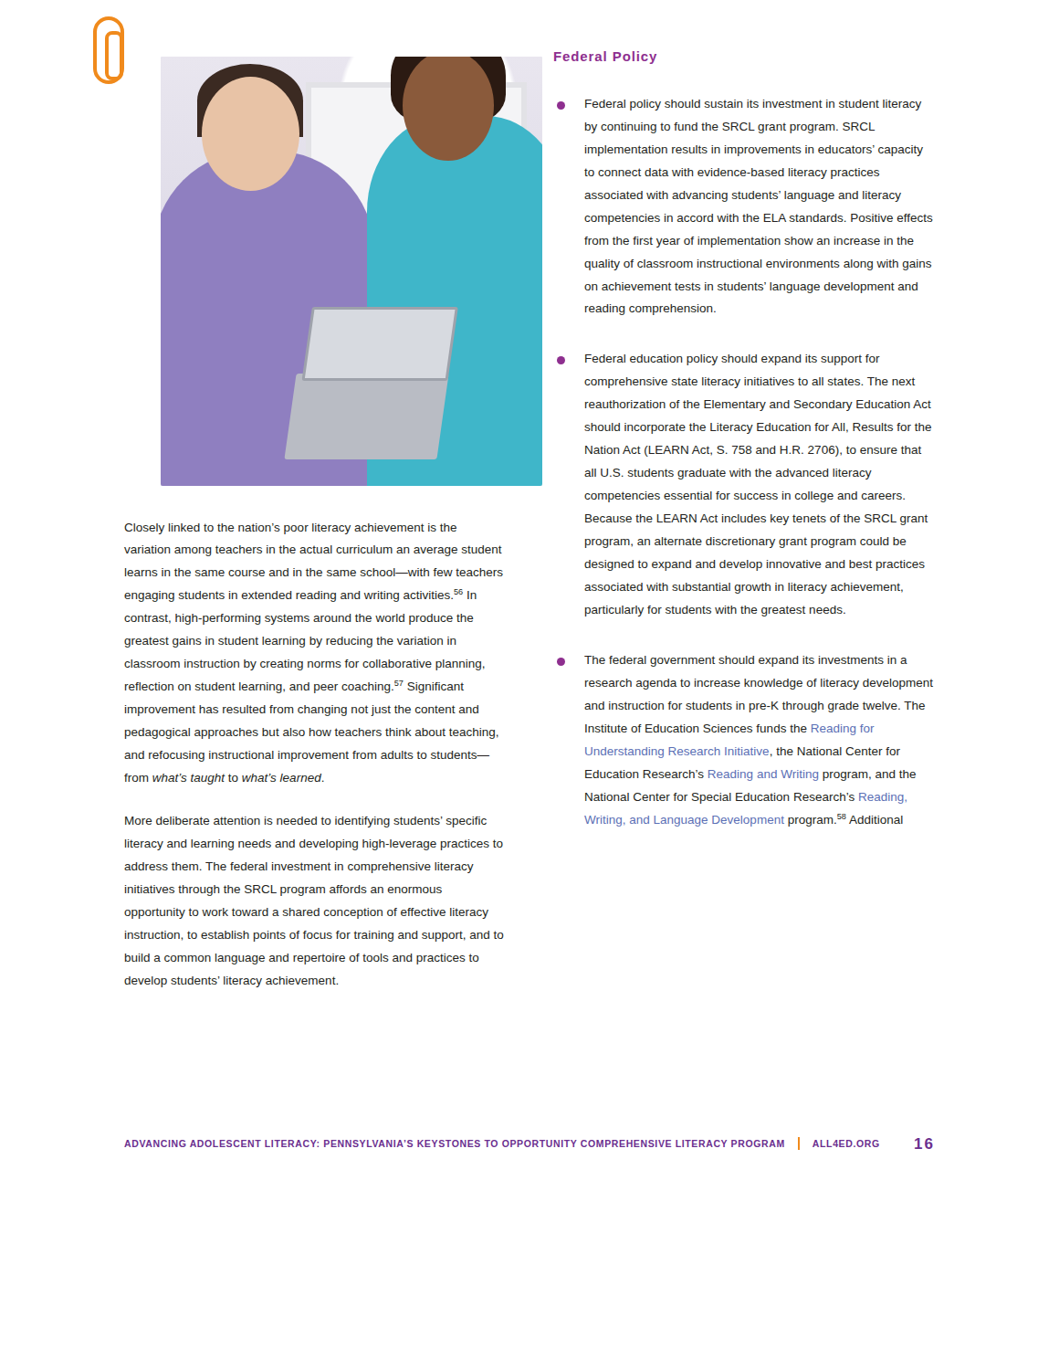Closely linked to the nation’s poor literacy achievement is the variation among teachers in the actual curriculum an average student learns in the same course and in the same school—with few teachers engaging students in extended reading and writing activities.56 In contrast, high-performing systems around the world produce the greatest gains in student learning by reducing the variation in classroom instruction by creating norms for collaborative planning, reflection on student learning, and peer coaching.57 Significant improvement has resulted from changing not just the content and pedagogical approaches but also how teachers think about teaching, and refocusing instructional improvement from adults to students—from what’s taught to what’s learned.
More deliberate attention is needed to identifying students’ specific literacy and learning needs and developing high-leverage practices to address them. The federal investment in comprehensive literacy initiatives through the SRCL program affords an enormous opportunity to work toward a shared conception of effective literacy instruction, to establish points of focus for training and support, and to build a common language and repertoire of tools and practices to develop students’ literacy achievement.
Federal Policy
Federal policy should sustain its investment in student literacy by continuing to fund the SRCL grant program. SRCL implementation results in improvements in educators’ capacity to connect data with evidence-based literacy practices associated with advancing students’ language and literacy competencies in accord with the ELA standards. Positive effects from the first year of implementation show an increase in the quality of classroom instructional environments along with gains on achievement tests in students’ language development and reading comprehension.
Federal education policy should expand its support for comprehensive state literacy initiatives to all states. The next reauthorization of the Elementary and Secondary Education Act should incorporate the Literacy Education for All, Results for the Nation Act (LEARN Act, S. 758 and H.R. 2706), to ensure that all U.S. students graduate with the advanced literacy competencies essential for success in college and careers. Because the LEARN Act includes key tenets of the SRCL grant program, an alternate discretionary grant program could be designed to expand and develop innovative and best practices associated with substantial growth in literacy achievement, particularly for students with the greatest needs.
The federal government should expand its investments in a research agenda to increase knowledge of literacy development and instruction for students in pre-K through grade twelve. The Institute of Education Sciences funds the Reading for Understanding Research Initiative, the National Center for Education Research’s Reading and Writing program, and the National Center for Special Education Research’s Reading, Writing, and Language Development program.58 Additional
Advancing Adolescent Literacy: Pennsylvania’s Keystones to Opportunity Comprehensive Literacy Program all4ed.org 16